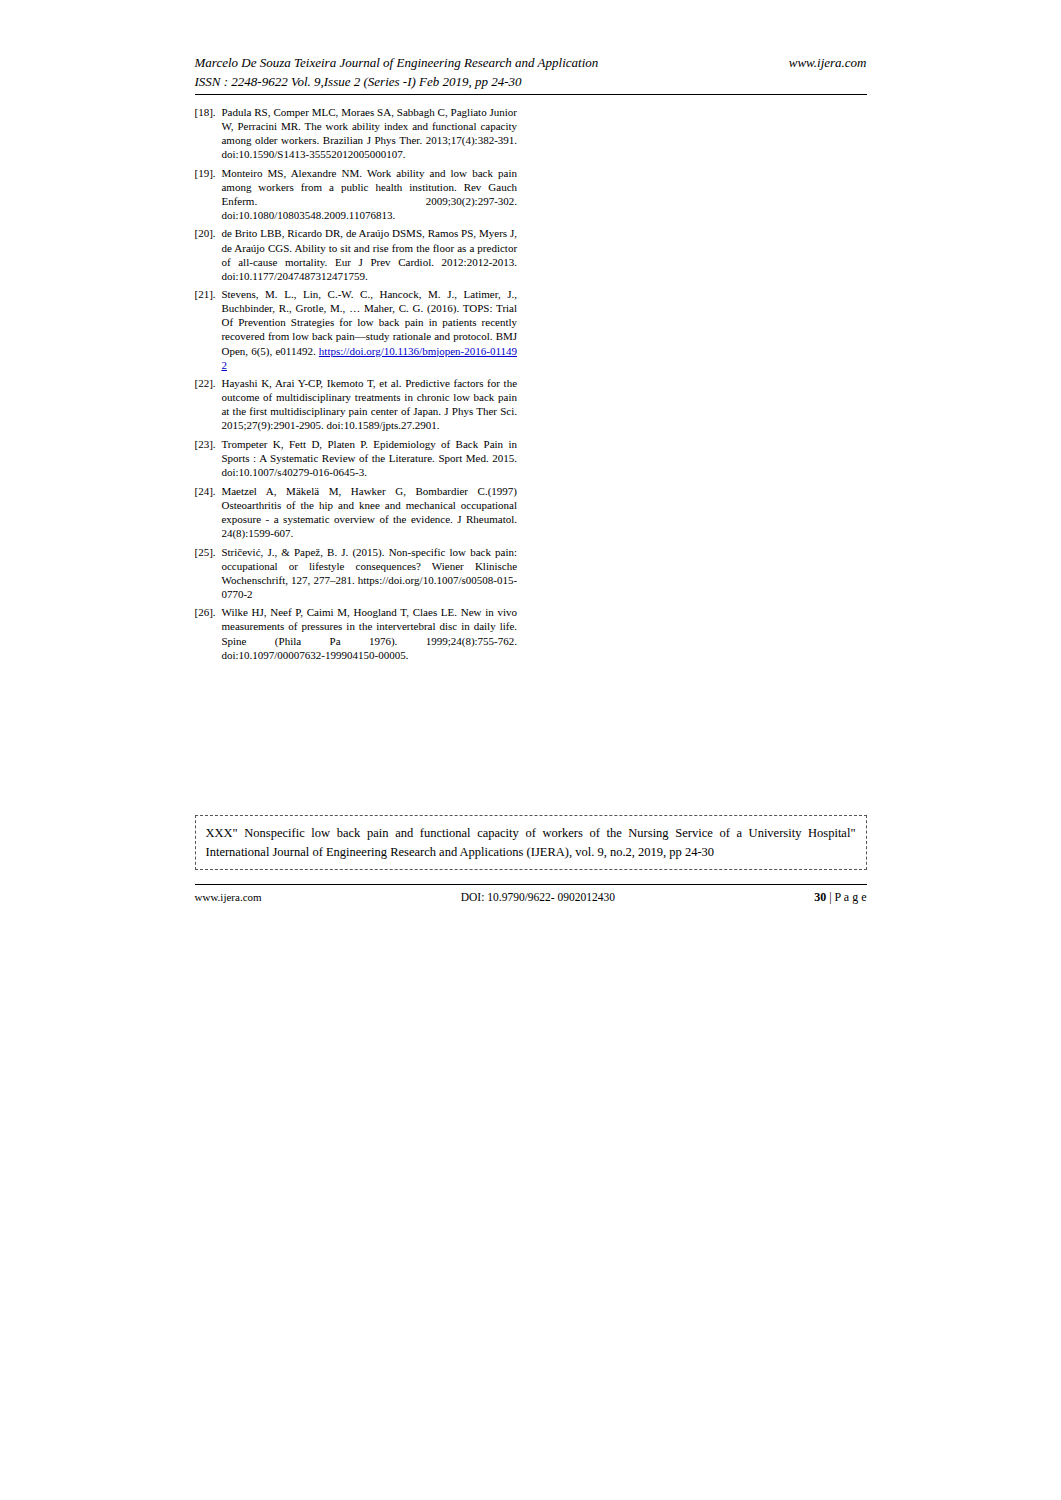Marcelo De Souza Teixeira Journal of Engineering Research and Application www.ijera.com
ISSN : 2248-9622 Vol. 9,Issue 2 (Series -I) Feb 2019, pp 24-30
[18]. Padula RS, Comper MLC, Moraes SA, Sabbagh C, Pagliato Junior W, Perracini MR. The work ability index and functional capacity among older workers. Brazilian J Phys Ther. 2013;17(4):382-391. doi:10.1590/S1413-35552012005000107.
[19]. Monteiro MS, Alexandre NM. Work ability and low back pain among workers from a public health institution. Rev Gauch Enferm. 2009;30(2):297-302. doi:10.1080/10803548.2009.11076813.
[20]. de Brito LBB, Ricardo DR, de Araújo DSMS, Ramos PS, Myers J, de Araújo CGS. Ability to sit and rise from the floor as a predictor of all-cause mortality. Eur J Prev Cardiol. 2012:2012-2013. doi:10.1177/2047487312471759.
[21]. Stevens, M. L., Lin, C.-W. C., Hancock, M. J., Latimer, J., Buchbinder, R., Grotle, M., … Maher, C. G. (2016). TOPS: Trial Of Prevention Strategies for low back pain in patients recently recovered from low back pain—study rationale and protocol. BMJ Open, 6(5), e011492. https://doi.org/10.1136/bmjopen-2016-011492
[22]. Hayashi K, Arai Y-CP, Ikemoto T, et al. Predictive factors for the outcome of multidisciplinary treatments in chronic low back pain at the first multidisciplinary pain center of Japan. J Phys Ther Sci. 2015;27(9):2901-2905. doi:10.1589/jpts.27.2901.
[23]. Trompeter K, Fett D, Platen P. Epidemiology of Back Pain in Sports : A Systematic Review of the Literature. Sport Med. 2015. doi:10.1007/s40279-016-0645-3.
[24]. Maetzel A, Mäkelä M, Hawker G, Bombardier C.(1997) Osteoarthritis of the hip and knee and mechanical occupational exposure - a systematic overview of the evidence. J Rheumatol. 24(8):1599-607.
[25]. Stričević, J., & Papež, B. J. (2015). Non-specific low back pain: occupational or lifestyle consequences? Wiener Klinische Wochenschrift, 127, 277–281. https://doi.org/10.1007/s00508-015-0770-2
[26]. Wilke HJ, Neef P, Caimi M, Hoogland T, Claes LE. New in vivo measurements of pressures in the intervertebral disc in daily life. Spine (Phila Pa 1976). 1999;24(8):755-762. doi:10.1097/00007632-199904150-00005.
XXX" Nonspecific low back pain and functional capacity of workers of the Nursing Service of a University Hospital" International Journal of Engineering Research and Applications (IJERA), vol. 9, no.2, 2019, pp 24-30
www.ijera.com DOI: 10.9790/9622- 0902012430 30 | P a g e